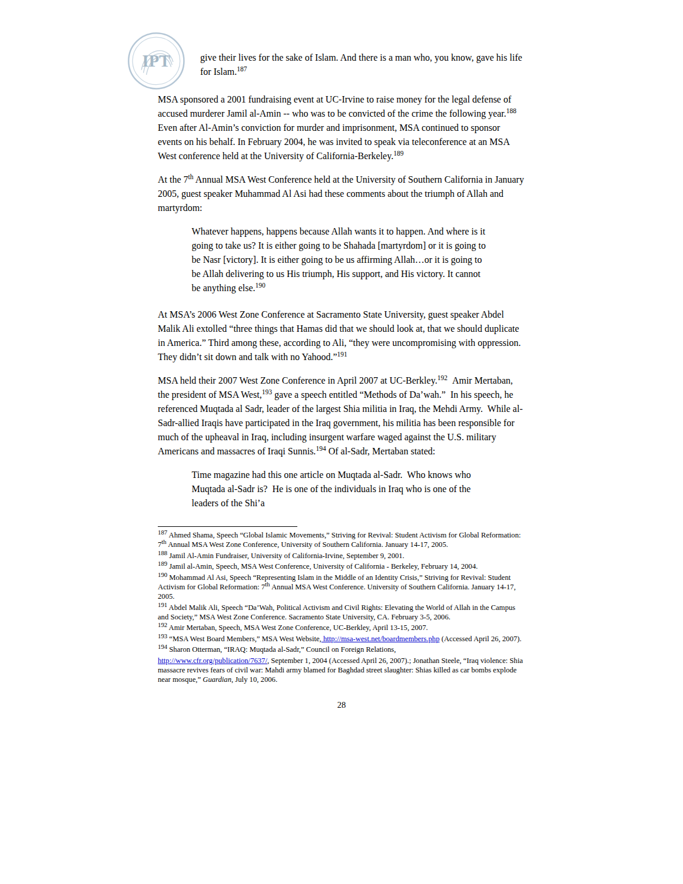IPT
give their lives for the sake of Islam. And there is a man who, you know, gave his life for Islam.187
MSA sponsored a 2001 fundraising event at UC-Irvine to raise money for the legal defense of accused murderer Jamil al-Amin -- who was to be convicted of the crime the following year.188 Even after Al-Amin’s conviction for murder and imprisonment, MSA continued to sponsor events on his behalf. In February 2004, he was invited to speak via teleconference at an MSA West conference held at the University of California-Berkeley.189
At the 7th Annual MSA West Conference held at the University of Southern California in January 2005, guest speaker Muhammad Al Asi had these comments about the triumph of Allah and martyrdom:
Whatever happens, happens because Allah wants it to happen. And where is it going to take us? It is either going to be Shahada [martyrdom] or it is going to be Nasr [victory]. It is either going to be us affirming Allah…or it is going to be Allah delivering to us His triumph, His support, and His victory. It cannot be anything else.190
At MSA’s 2006 West Zone Conference at Sacramento State University, guest speaker Abdel Malik Ali extolled “three things that Hamas did that we should look at, that we should duplicate in America.” Third among these, according to Ali, “they were uncompromising with oppression. They didn’t sit down and talk with no Yahood.”191
MSA held their 2007 West Zone Conference in April 2007 at UC-Berkley.192 Amir Mertaban, the president of MSA West,193 gave a speech entitled “Methods of Da’wah.” In his speech, he referenced Muqtada al Sadr, leader of the largest Shia militia in Iraq, the Mehdi Army. While al-Sadr-allied Iraqis have participated in the Iraq government, his militia has been responsible for much of the upheaval in Iraq, including insurgent warfare waged against the U.S. military Americans and massacres of Iraqi Sunnis.194 Of al-Sadr, Mertaban stated:
Time magazine had this one article on Muqtada al-Sadr. Who knows who Muqtada al-Sadr is? He is one of the individuals in Iraq who is one of the leaders of the Shi’a
187 Ahmed Shama, Speech “Global Islamic Movements,” Striving for Revival: Student Activism for Global Reformation: 7th Annual MSA West Zone Conference, University of Southern California. January 14-17, 2005.
188 Jamil Al-Amin Fundraiser, University of California-Irvine, September 9, 2001.
189 Jamil al-Amin, Speech, MSA West Conference, University of California - Berkeley, February 14, 2004.
190 Mohammad Al Asi, Speech “Representing Islam in the Middle of an Identity Crisis,” Striving for Revival: Student Activism for Global Reformation: 7th Annual MSA West Conference. University of Southern California. January 14-17, 2005.
191 Abdel Malik Ali, Speech “Da’Wah, Political Activism and Civil Rights: Elevating the World of Allah in the Campus and Society,” MSA West Zone Conference. Sacramento State University, CA. February 3-5, 2006.
192 Amir Mertaban, Speech, MSA West Zone Conference, UC-Berkley, April 13-15, 2007.
193 “MSA West Board Members,” MSA West Website, http://msa-west.net/boardmembers.php (Accessed April 26, 2007).
194 Sharon Otterman, “IRAQ: Muqtada al-Sadr,” Council on Foreign Relations,
http://www.cfr.org/publication/7637/, September 1, 2004 (Accessed April 26, 2007).; Jonathan Steele, “Iraq violence: Shia massacre revives fears of civil war: Mahdi army blamed for Baghdad street slaughter: Shias killed as car bombs explode near mosque,” Guardian, July 10, 2006.
28